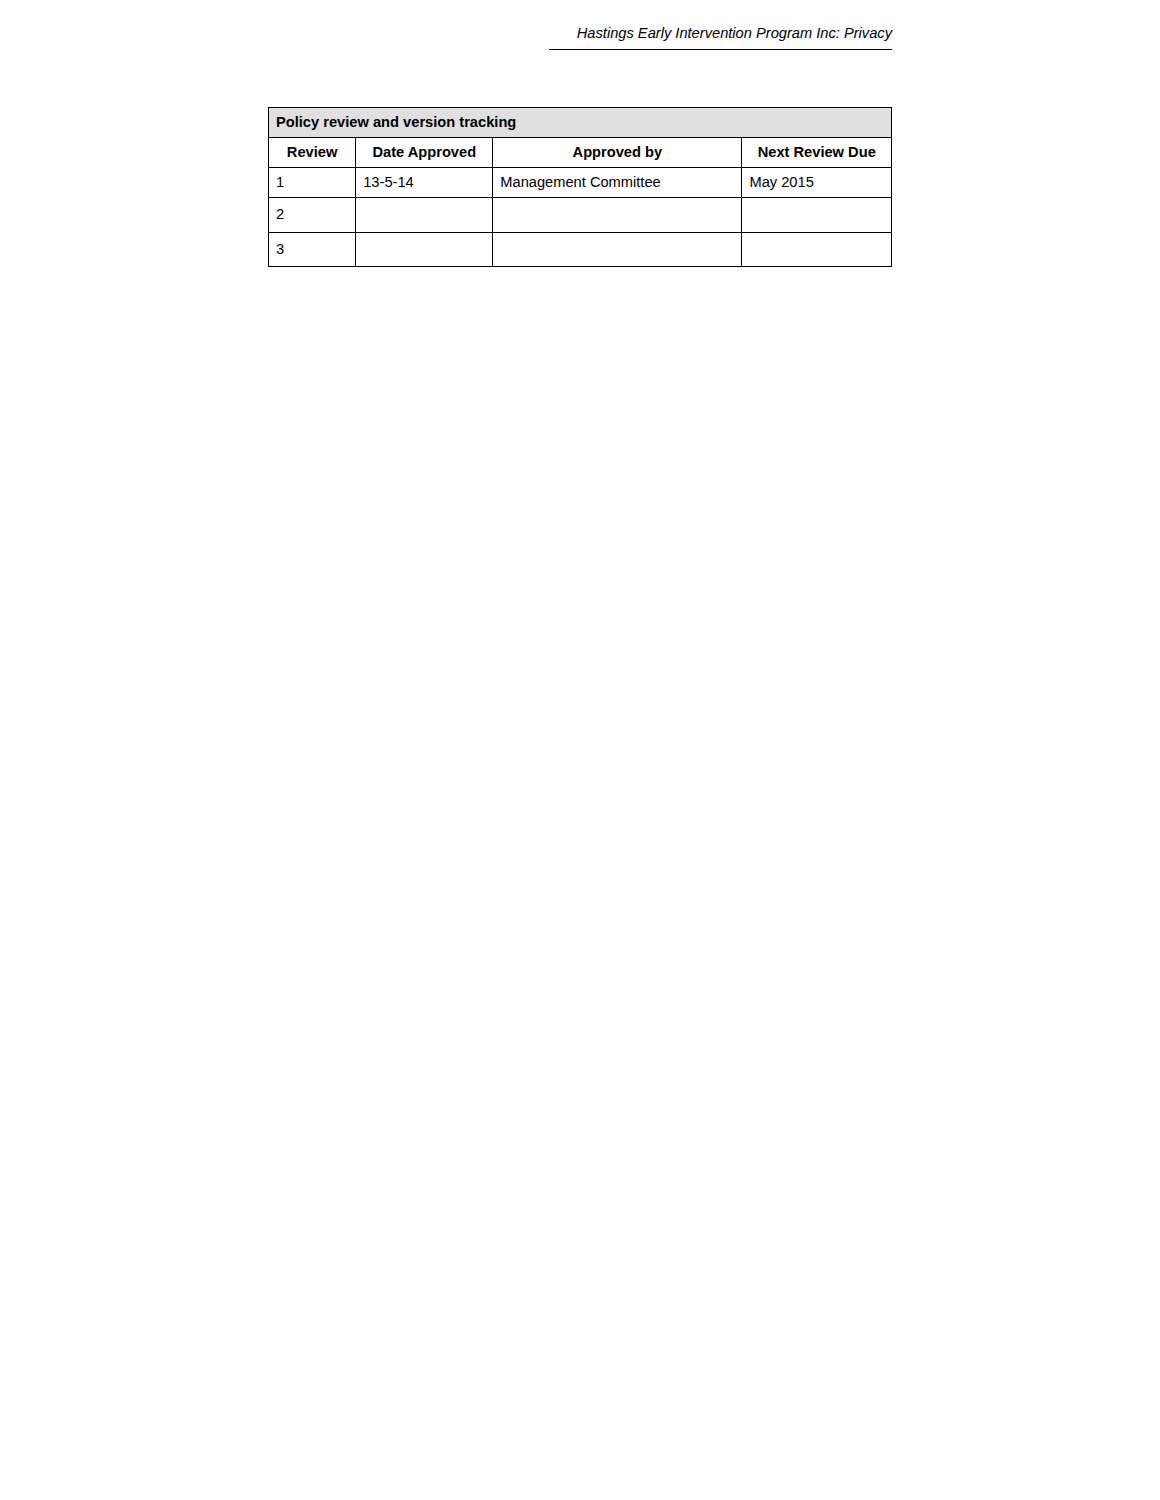Hastings Early Intervention Program Inc: Privacy
| Policy review and version tracking |
| Review | Date Approved | Approved by | Next Review Due |
| 1 | 13-5-14 | Management Committee | May 2015 |
| 2 | | | |
| 3 | | | |